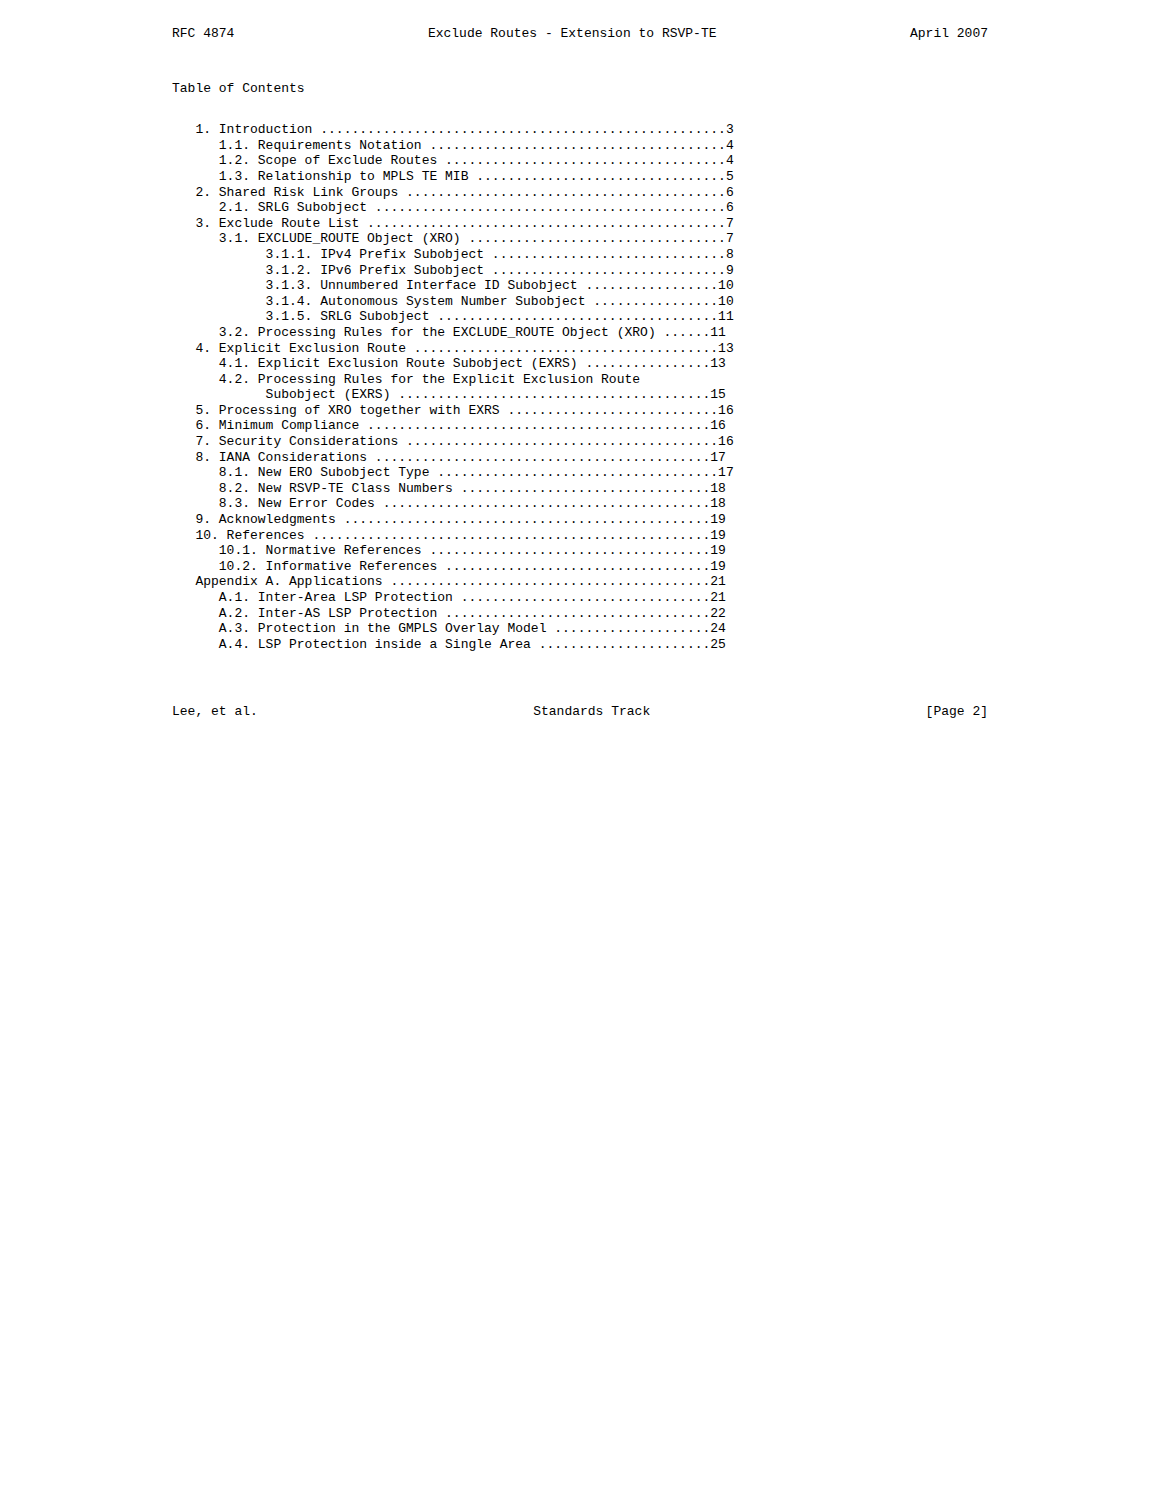RFC 4874 Exclude Routes - Extension to RSVP-TE April 2007
Table of Contents
   1. Introduction ....................................................3
      1.1. Requirements Notation ......................................4
      1.2. Scope of Exclude Routes ....................................4
      1.3. Relationship to MPLS TE MIB ................................5
   2. Shared Risk Link Groups .........................................6
      2.1. SRLG Subobject .............................................6
   3. Exclude Route List ..............................................7
      3.1. EXCLUDE_ROUTE Object (XRO) .................................7
            3.1.1. IPv4 Prefix Subobject ..............................8
            3.1.2. IPv6 Prefix Subobject ..............................9
            3.1.3. Unnumbered Interface ID Subobject .................10
            3.1.4. Autonomous System Number Subobject ................10
            3.1.5. SRLG Subobject ....................................11
      3.2. Processing Rules for the EXCLUDE_ROUTE Object (XRO) ......11
   4. Explicit Exclusion Route .......................................13
      4.1. Explicit Exclusion Route Subobject (EXRS) ................13
      4.2. Processing Rules for the Explicit Exclusion Route
            Subobject (EXRS) ........................................15
   5. Processing of XRO together with EXRS ...........................16
   6. Minimum Compliance ............................................16
   7. Security Considerations ........................................16
   8. IANA Considerations ...........................................17
      8.1. New ERO Subobject Type ....................................17
      8.2. New RSVP-TE Class Numbers ................................18
      8.3. New Error Codes ..........................................18
   9. Acknowledgments ...............................................19
   10. References ...................................................19
      10.1. Normative References ....................................19
      10.2. Informative References ..................................19
   Appendix A. Applications .........................................21
      A.1. Inter-Area LSP Protection ................................21
      A.2. Inter-AS LSP Protection ..................................22
      A.3. Protection in the GMPLS Overlay Model ....................24
      A.4. LSP Protection inside a Single Area ......................25
Lee, et al. Standards Track [Page 2]